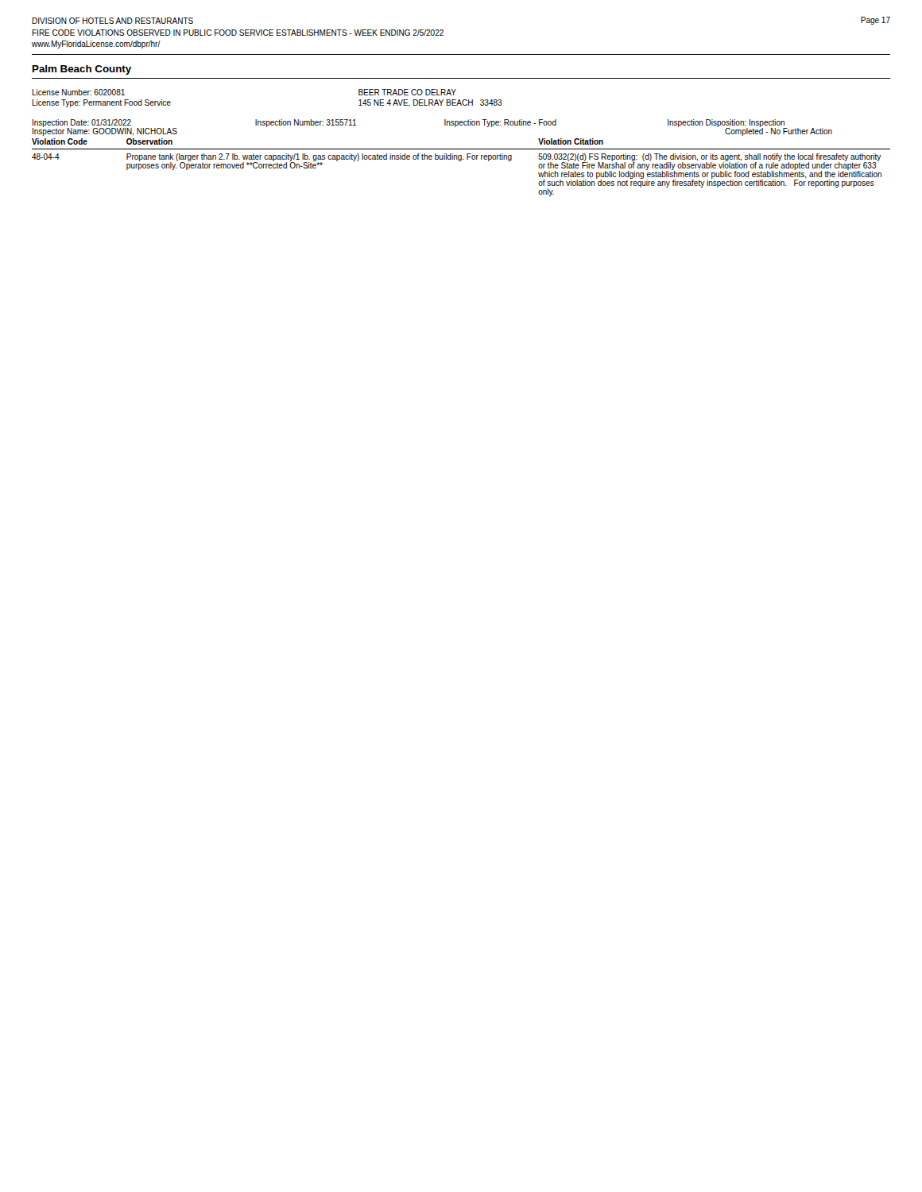DIVISION OF HOTELS AND RESTAURANTS
FIRE CODE VIOLATIONS OBSERVED IN PUBLIC FOOD SERVICE ESTABLISHMENTS - WEEK ENDING 2/5/2022
www.MyFloridaLicense.com/dbpr/hr/
Page 17
Palm Beach County
| License Number: 6020081 | BEER TRADE CO DELRAY |
| License Type: Permanent Food Service | 145 NE 4 AVE, DELRAY BEACH 33483 |
| Inspection Date: 01/31/2022 | Inspection Number: 3155711 | Inspection Type: Routine - Food | Inspection Disposition: Inspection |
| Inspector Name: GOODWIN, NICHOLAS | Completed - No Further Action |
| Violation Code | Observation | Violation Citation |
| --- | --- | --- |
| 48-04-4 | Propane tank (larger than 2.7 lb. water capacity/1 lb. gas capacity) located inside of the building. For reporting purposes only. Operator removed **Corrected On-Site** | 509.032(2)(d) FS Reporting: (d) The division, or its agent, shall notify the local firesafety authority or the State Fire Marshal of any readily observable violation of a rule adopted under chapter 633 which relates to public lodging establishments or public food establishments, and the identification of such violation does not require any firesafety inspection certification. For reporting purposes only. |